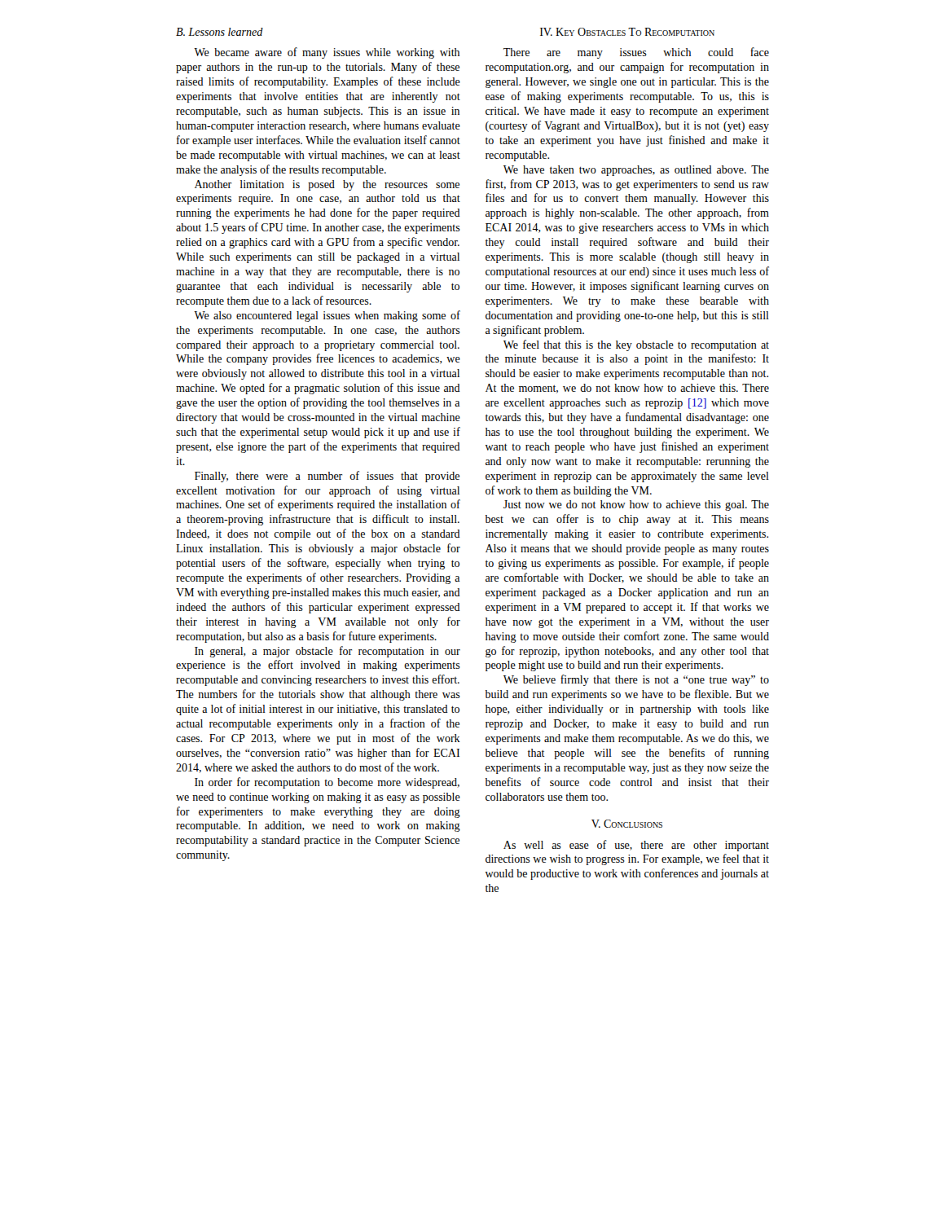B. Lessons learned
We became aware of many issues while working with paper authors in the run-up to the tutorials. Many of these raised limits of recomputability. Examples of these include experiments that involve entities that are inherently not recomputable, such as human subjects. This is an issue in human-computer interaction research, where humans evaluate for example user interfaces. While the evaluation itself cannot be made recomputable with virtual machines, we can at least make the analysis of the results recomputable.
Another limitation is posed by the resources some experiments require. In one case, an author told us that running the experiments he had done for the paper required about 1.5 years of CPU time. In another case, the experiments relied on a graphics card with a GPU from a specific vendor. While such experiments can still be packaged in a virtual machine in a way that they are recomputable, there is no guarantee that each individual is necessarily able to recompute them due to a lack of resources.
We also encountered legal issues when making some of the experiments recomputable. In one case, the authors compared their approach to a proprietary commercial tool. While the company provides free licences to academics, we were obviously not allowed to distribute this tool in a virtual machine. We opted for a pragmatic solution of this issue and gave the user the option of providing the tool themselves in a directory that would be cross-mounted in the virtual machine such that the experimental setup would pick it up and use if present, else ignore the part of the experiments that required it.
Finally, there were a number of issues that provide excellent motivation for our approach of using virtual machines. One set of experiments required the installation of a theorem-proving infrastructure that is difficult to install. Indeed, it does not compile out of the box on a standard Linux installation. This is obviously a major obstacle for potential users of the software, especially when trying to recompute the experiments of other researchers. Providing a VM with everything pre-installed makes this much easier, and indeed the authors of this particular experiment expressed their interest in having a VM available not only for recomputation, but also as a basis for future experiments.
In general, a major obstacle for recomputation in our experience is the effort involved in making experiments recomputable and convincing researchers to invest this effort. The numbers for the tutorials show that although there was quite a lot of initial interest in our initiative, this translated to actual recomputable experiments only in a fraction of the cases. For CP 2013, where we put in most of the work ourselves, the “conversion ratio” was higher than for ECAI 2014, where we asked the authors to do most of the work.
In order for recomputation to become more widespread, we need to continue working on making it as easy as possible for experimenters to make everything they are doing recomputable. In addition, we need to work on making recomputability a standard practice in the Computer Science community.
IV. Key Obstacles To Recomputation
There are many issues which could face recomputation.org, and our campaign for recomputation in general. However, we single one out in particular. This is the ease of making experiments recomputable. To us, this is critical. We have made it easy to recompute an experiment (courtesy of Vagrant and VirtualBox), but it is not (yet) easy to take an experiment you have just finished and make it recomputable.
We have taken two approaches, as outlined above. The first, from CP 2013, was to get experimenters to send us raw files and for us to convert them manually. However this approach is highly non-scalable. The other approach, from ECAI 2014, was to give researchers access to VMs in which they could install required software and build their experiments. This is more scalable (though still heavy in computational resources at our end) since it uses much less of our time. However, it imposes significant learning curves on experimenters. We try to make these bearable with documentation and providing one-to-one help, but this is still a significant problem.
We feel that this is the key obstacle to recomputation at the minute because it is also a point in the manifesto: It should be easier to make experiments recomputable than not. At the moment, we do not know how to achieve this. There are excellent approaches such as reprozip [12] which move towards this, but they have a fundamental disadvantage: one has to use the tool throughout building the experiment. We want to reach people who have just finished an experiment and only now want to make it recomputable: rerunning the experiment in reprozip can be approximately the same level of work to them as building the VM.
Just now we do not know how to achieve this goal. The best we can offer is to chip away at it. This means incrementally making it easier to contribute experiments. Also it means that we should provide people as many routes to giving us experiments as possible. For example, if people are comfortable with Docker, we should be able to take an experiment packaged as a Docker application and run an experiment in a VM prepared to accept it. If that works we have now got the experiment in a VM, without the user having to move outside their comfort zone. The same would go for reprozip, ipython notebooks, and any other tool that people might use to build and run their experiments.
We believe firmly that there is not a “one true way” to build and run experiments so we have to be flexible. But we hope, either individually or in partnership with tools like reprozip and Docker, to make it easy to build and run experiments and make them recomputable. As we do this, we believe that people will see the benefits of running experiments in a recomputable way, just as they now seize the benefits of source code control and insist that their collaborators use them too.
V. Conclusions
As well as ease of use, there are other important directions we wish to progress in. For example, we feel that it would be productive to work with conferences and journals at the